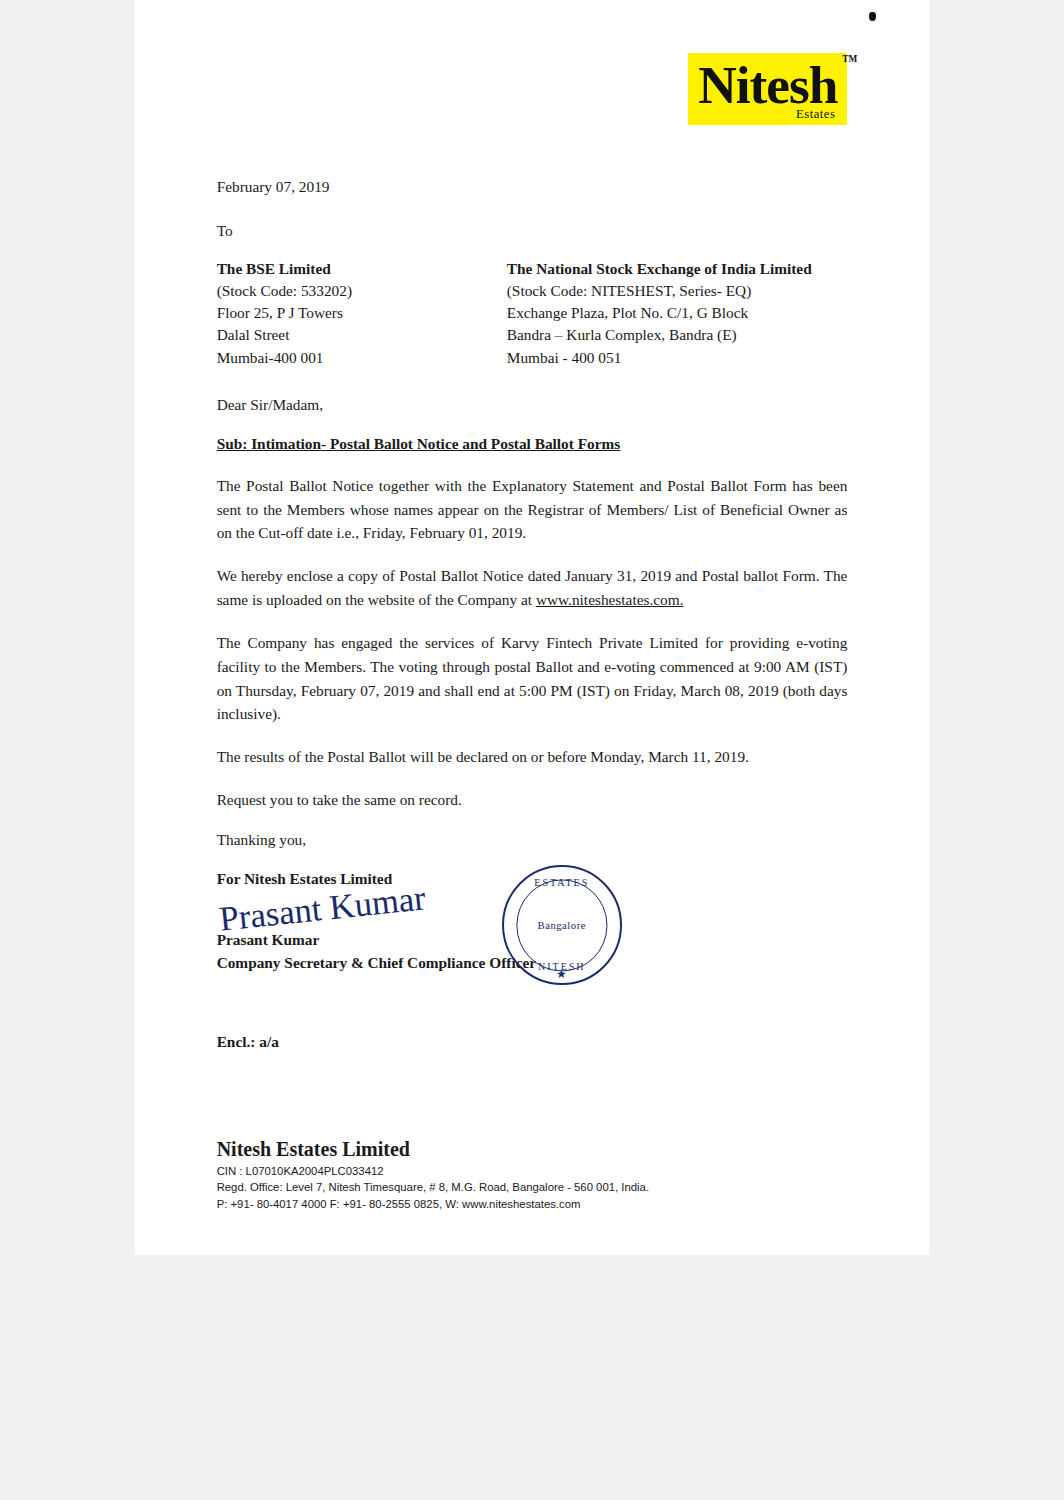TM Nitesh Estates
February 07, 2019
To
| The BSE Limited (Stock Code: 533202) Floor 25, P J Towers Dalal Street Mumbai-400 001 | The National Stock Exchange of India Limited (Stock Code: NITESHEST, Series- EQ) Exchange Plaza, Plot No. C/1, G Block Bandra – Kurla Complex, Bandra (E) Mumbai - 400 051 |
Dear Sir/Madam,
Sub: Intimation- Postal Ballot Notice and Postal Ballot Forms
The Postal Ballot Notice together with the Explanatory Statement and Postal Ballot Form has been sent to the Members whose names appear on the Registrar of Members/ List of Beneficial Owner as on the Cut-off date i.e., Friday, February 01, 2019.
We hereby enclose a copy of Postal Ballot Notice dated January 31, 2019 and Postal ballot Form. The same is uploaded on the website of the Company at www.niteshestates.com.
The Company has engaged the services of Karvy Fintech Private Limited for providing e-voting facility to the Members. The voting through postal Ballot and e-voting commenced at 9:00 AM (IST) on Thursday, February 07, 2019 and shall end at 5:00 PM (IST) on Friday, March 08, 2019 (both days inclusive).
The results of the Postal Ballot will be declared on or before Monday, March 11, 2019.
Request you to take the same on record.
Thanking you,
For Nitesh Estates Limited
Prasant Kumar
ESTATES
Bangalore
NITESH
★
Prasant Kumar
Company Secretary & Chief Compliance Officer
Encl.: a/a
Nitesh Estates Limited
CIN : L07010KA2004PLC033412
Regd. Office: Level 7, Nitesh Timesquare, # 8, M.G. Road, Bangalore - 560 001, India.
P: +91- 80-4017 4000 F: +91- 80-2555 0825, W: www.niteshestates.com